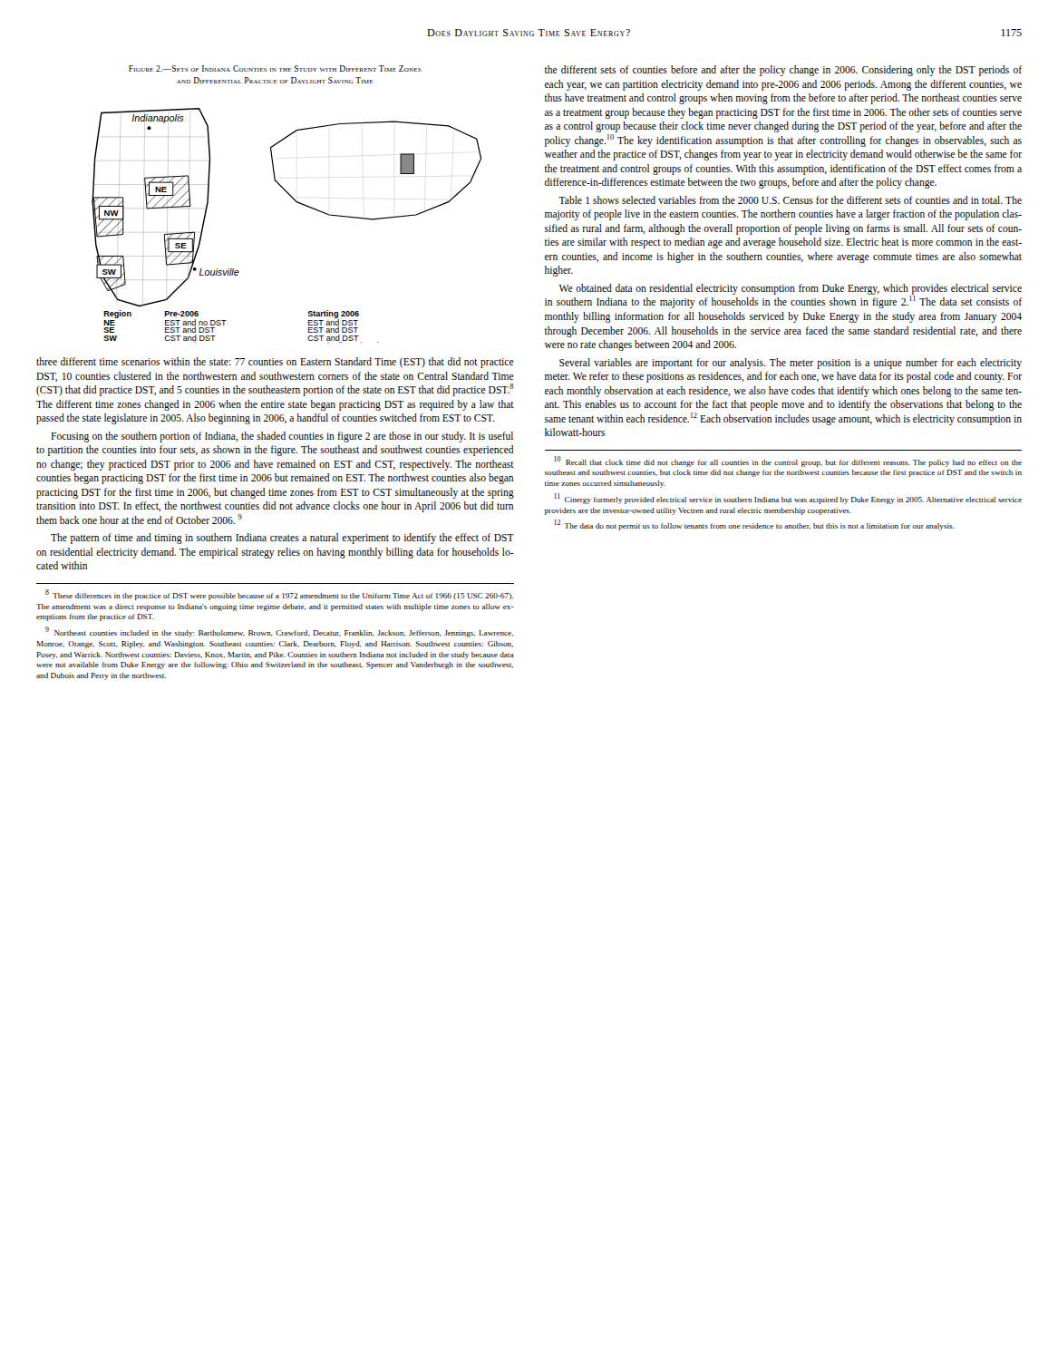Does Daylight Saving Time Save Energy? 1175
Figure 2.—Sets of Indiana Counties in the Study with Different Time Zones
and Differential Practice of Daylight Saving Time
NE NW SE SW Indianapolis Louisville Region Pre-2006 Starting 2006 NE EST and no DST EST and DST SE EST and DST EST and DST SW CST and DST CST and DST NW EST and no DST CST (Fall start) and DST
three different time scenarios within the state: 77 counties on Eastern Standard Time (EST) that did not practice DST, 10 counties clustered in the northwestern and southwestern corners of the state on Central Standard Time (CST) that did practice DST, and 5 counties in the southeastern portion of the state on EST that did practice DST.8 The different time zones changed in 2006 when the entire state began practicing DST as required by a law that passed the state legislature in 2005. Also beginning in 2006, a handful of counties switched from EST to CST.
Focusing on the southern portion of Indiana, the shaded counties in figure 2 are those in our study. It is useful to partition the counties into four sets, as shown in the figure. The southeast and southwest counties experienced no change; they practiced DST prior to 2006 and have remained on EST and CST, respectively. The northeast counties began practicing DST for the first time in 2006 but remained on EST. The northwest counties also began practicing DST for the first time in 2006, but changed time zones from EST to CST simultaneously at the spring transition into DST. In effect, the northwest counties did not advance clocks one hour in April 2006 but did turn them back one hour at the end of October 2006. 9
The pattern of time and timing in southern Indiana creates a natural experiment to identify the effect of DST on residential electricity demand. The empirical strategy relies on having monthly billing data for households located within
8 These differences in the practice of DST were possible because of a 1972 amendment to the Uniform Time Act of 1966 (15 USC 260-67). The amendment was a direct response to Indiana's ongoing time regime debate, and it permitted states with multiple time zones to allow exemptions from the practice of DST.
9 Northeast counties included in the study: Bartholomew, Brown, Crawford, Decatur, Franklin, Jackson, Jefferson, Jennings, Lawrence, Monroe, Orange, Scott, Ripley, and Washington. Southeast counties: Clark, Dearborn, Floyd, and Harrison. Southwest counties: Gibson, Posey, and Warrick. Northwest counties: Daviess, Knox, Martin, and Pike. Counties in southern Indiana not included in the study because data were not available from Duke Energy are the following: Ohio and Switzerland in the southeast, Spencer and Vanderburgh in the southwest, and Dubois and Perry in the northwest.
the different sets of counties before and after the policy change in 2006. Considering only the DST periods of each year, we can partition electricity demand into pre-2006 and 2006 periods. Among the different counties, we thus have treatment and control groups when moving from the before to after period. The northeast counties serve as a treatment group because they began practicing DST for the first time in 2006. The other sets of counties serve as a control group because their clock time never changed during the DST period of the year, before and after the policy change.10 The key identification assumption is that after controlling for changes in observables, such as weather and the practice of DST, changes from year to year in electricity demand would otherwise be the same for the treatment and control groups of counties. With this assumption, identification of the DST effect comes from a difference-in-differences estimate between the two groups, before and after the policy change.
Table 1 shows selected variables from the 2000 U.S. Census for the different sets of counties and in total. The majority of people live in the eastern counties. The northern counties have a larger fraction of the population classified as rural and farm, although the overall proportion of people living on farms is small. All four sets of counties are similar with respect to median age and average household size. Electric heat is more common in the eastern counties, and income is higher in the southern counties, where average commute times are also somewhat higher.
We obtained data on residential electricity consumption from Duke Energy, which provides electrical service in southern Indiana to the majority of households in the counties shown in figure 2.11 The data set consists of monthly billing information for all households serviced by Duke Energy in the study area from January 2004 through December 2006. All households in the service area faced the same standard residential rate, and there were no rate changes between 2004 and 2006.
Several variables are important for our analysis. The meter position is a unique number for each electricity meter. We refer to these positions as residences, and for each one, we have data for its postal code and county. For each monthly observation at each residence, we also have codes that identify which ones belong to the same tenant. This enables us to account for the fact that people move and to identify the observations that belong to the same tenant within each residence.12 Each observation includes usage amount, which is electricity consumption in kilowatt-hours
10 Recall that clock time did not change for all counties in the control group, but for different reasons. The policy had no effect on the southeast and southwest counties, but clock time did not change for the northwest counties because the first practice of DST and the switch in time zones occurred simultaneously.
11 Cinergy formerly provided electrical service in southern Indiana but was acquired by Duke Energy in 2005. Alternative electrical service providers are the investor-owned utility Vectren and rural electric membership cooperatives.
12 The data do not permit us to follow tenants from one residence to another, but this is not a limitation for our analysis.